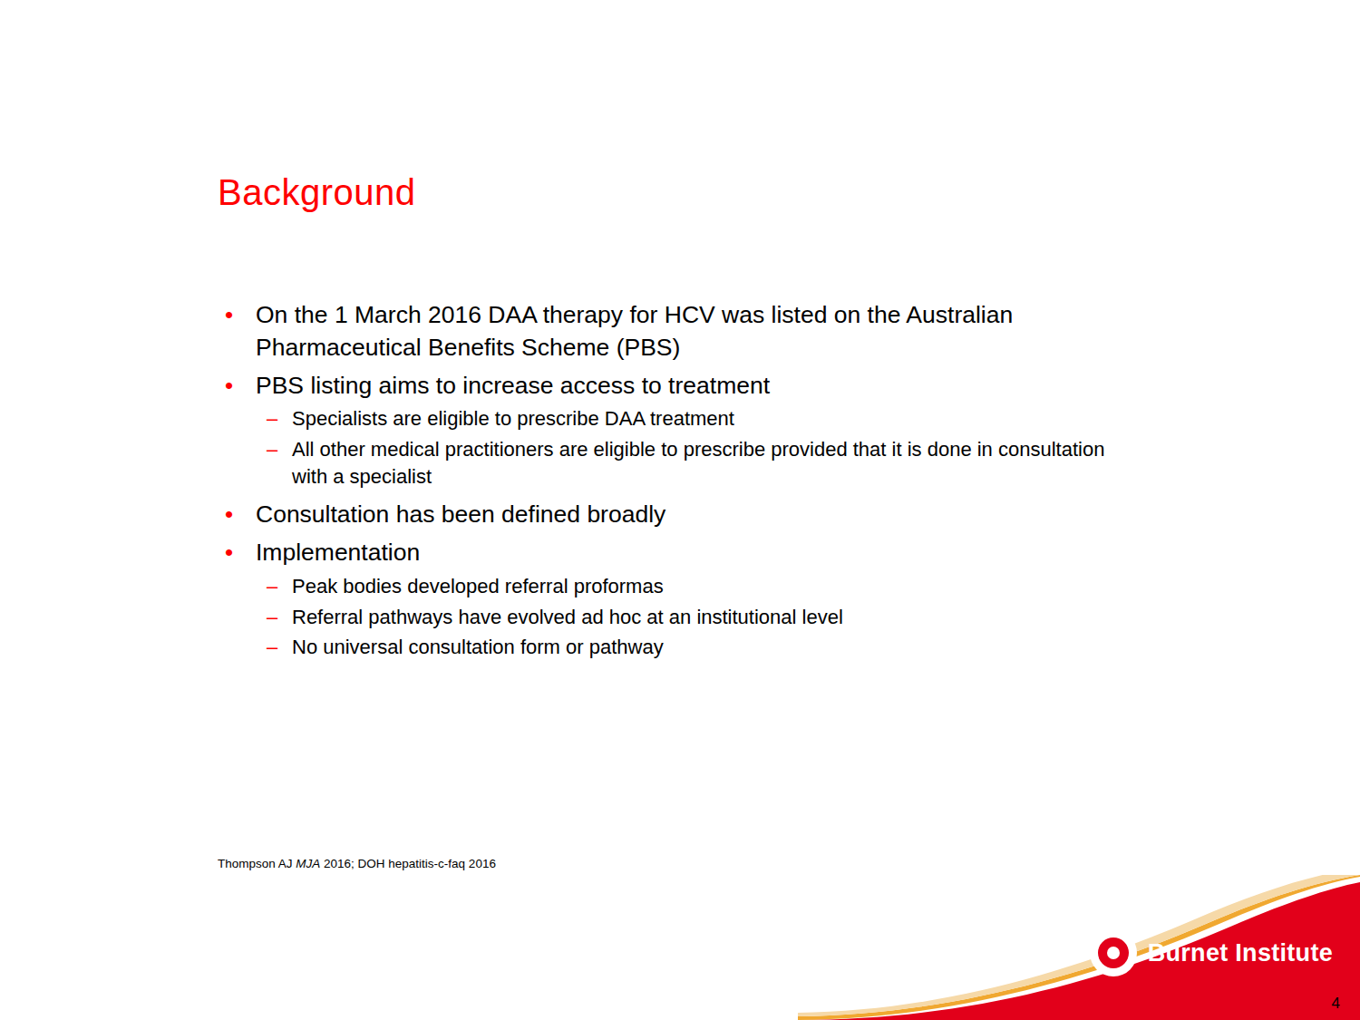Background
On the 1 March 2016 DAA therapy for HCV was listed on the Australian Pharmaceutical Benefits Scheme (PBS)
PBS listing aims to increase access to treatment
Specialists are eligible to prescribe DAA treatment
All other medical practitioners are eligible to prescribe provided that it is done in consultation with a specialist
Consultation has been defined broadly
Implementation
Peak bodies developed referral proformas
Referral pathways have evolved ad hoc at an institutional level
No universal consultation form or pathway
Thompson AJ MJA 2016; DOH hepatitis-c-faq 2016
Burnet Institute
4